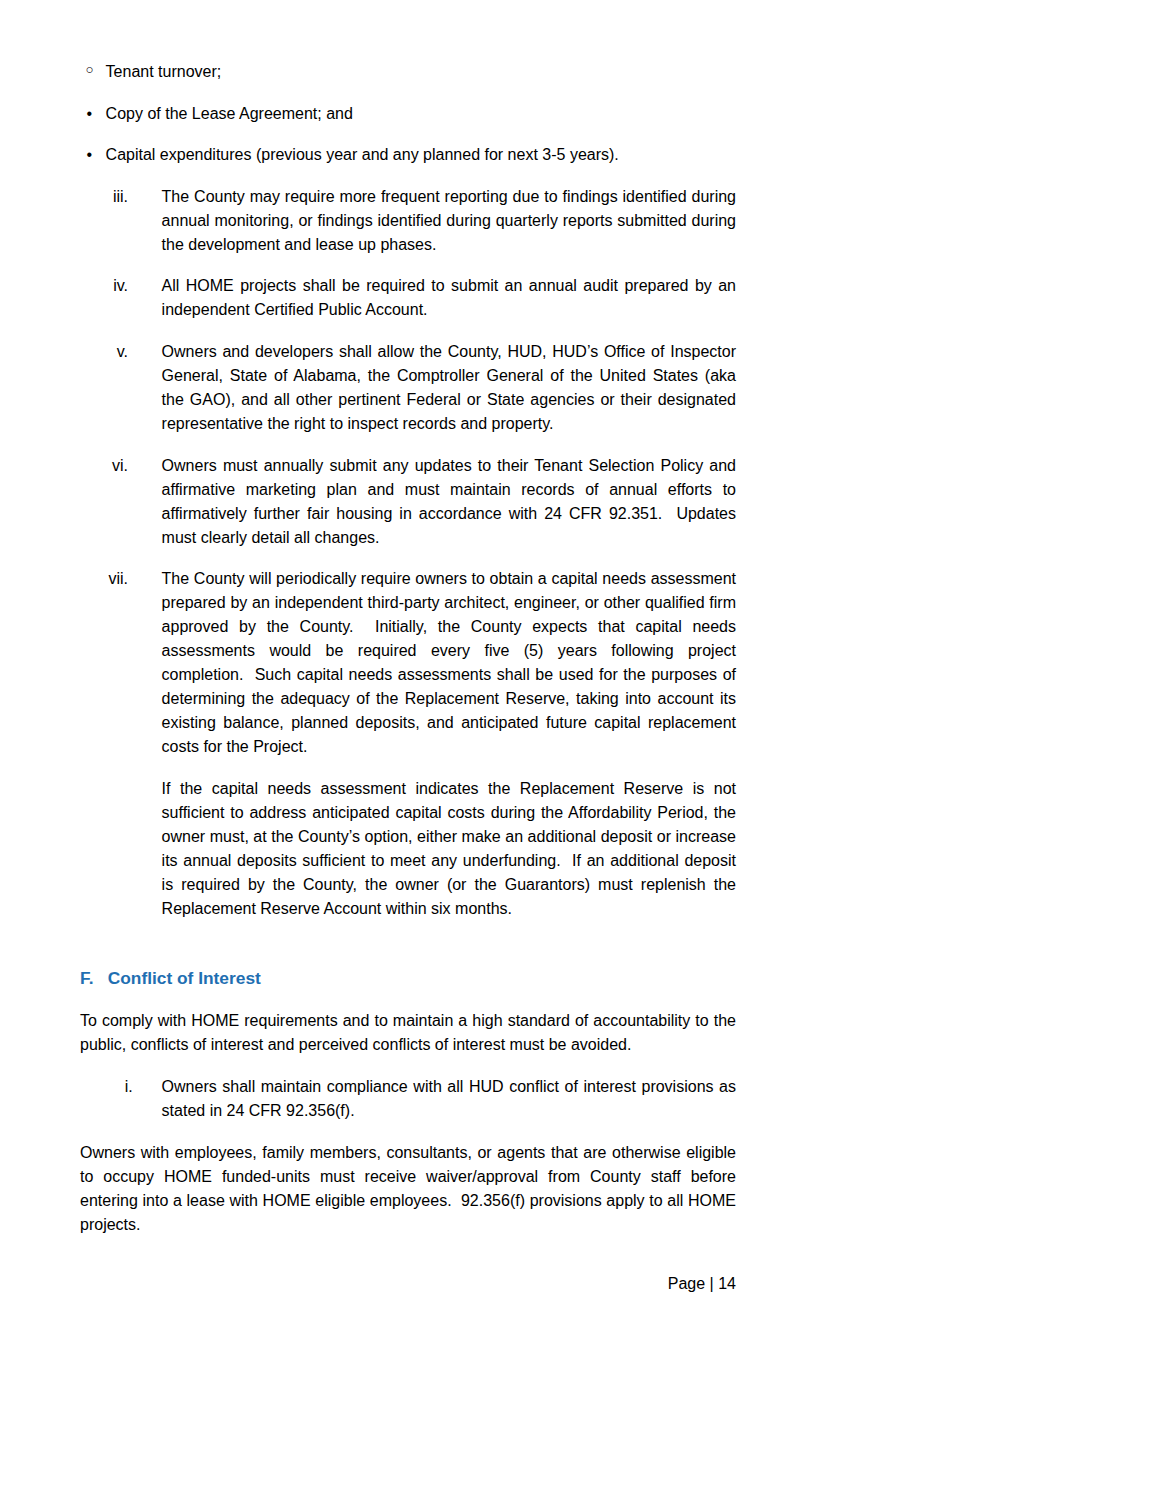Tenant turnover;
Copy of the Lease Agreement; and
Capital expenditures (previous year and any planned for next 3-5 years).
iii. The County may require more frequent reporting due to findings identified during annual monitoring, or findings identified during quarterly reports submitted during the development and lease up phases.
iv. All HOME projects shall be required to submit an annual audit prepared by an independent Certified Public Account.
v. Owners and developers shall allow the County, HUD, HUD’s Office of Inspector General, State of Alabama, the Comptroller General of the United States (aka the GAO), and all other pertinent Federal or State agencies or their designated representative the right to inspect records and property.
vi. Owners must annually submit any updates to their Tenant Selection Policy and affirmative marketing plan and must maintain records of annual efforts to affirmatively further fair housing in accordance with 24 CFR 92.351. Updates must clearly detail all changes.
vii. The County will periodically require owners to obtain a capital needs assessment prepared by an independent third-party architect, engineer, or other qualified firm approved by the County. Initially, the County expects that capital needs assessments would be required every five (5) years following project completion. Such capital needs assessments shall be used for the purposes of determining the adequacy of the Replacement Reserve, taking into account its existing balance, planned deposits, and anticipated future capital replacement costs for the Project.
If the capital needs assessment indicates the Replacement Reserve is not sufficient to address anticipated capital costs during the Affordability Period, the owner must, at the County’s option, either make an additional deposit or increase its annual deposits sufficient to meet any underfunding. If an additional deposit is required by the County, the owner (or the Guarantors) must replenish the Replacement Reserve Account within six months.
F. Conflict of Interest
To comply with HOME requirements and to maintain a high standard of accountability to the public, conflicts of interest and perceived conflicts of interest must be avoided.
i. Owners shall maintain compliance with all HUD conflict of interest provisions as stated in 24 CFR 92.356(f).
Owners with employees, family members, consultants, or agents that are otherwise eligible to occupy HOME funded-units must receive waiver/approval from County staff before entering into a lease with HOME eligible employees. 92.356(f) provisions apply to all HOME projects.
Page | 14